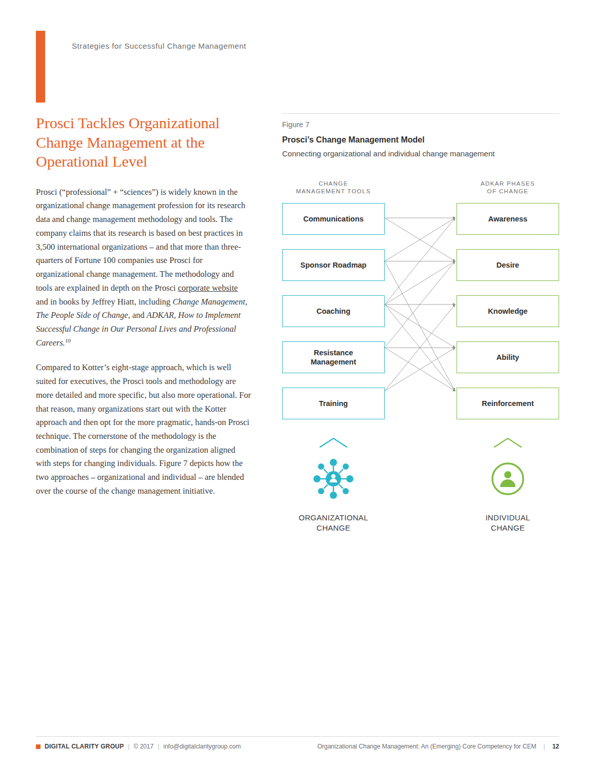Strategies for Successful Change Management
Prosci Tackles Organizational Change Management at the Operational Level
Prosci (“professional” + “sciences”) is widely known in the organizational change management profession for its research data and change management methodology and tools. The company claims that its research is based on best practices in 3,500 international organizations – and that more than three-quarters of Fortune 100 companies use Prosci for organizational change management. The methodology and tools are explained in depth on the Prosci corporate website and in books by Jeffrey Hiatt, including Change Management, The People Side of Change, and ADKAR, How to Implement Successful Change in Our Personal Lives and Professional Careers.10
Compared to Kotter’s eight-stage approach, which is well suited for executives, the Prosci tools and methodology are more detailed and more specific, but also more operational. For that reason, many organizations start out with the Kotter approach and then opt for the more pragmatic, hands-on Prosci technique. The cornerstone of the methodology is the combination of steps for changing the organization aligned with steps for changing individuals. Figure 7 depicts how the two approaches – organizational and individual – are blended over the course of the change management initiative.
Figure 7
Prosci’s Change Management Model
Connecting organizational and individual change management
CHANGE
MANAGEMENT TOOLS ADKAR PHASES
OF CHANGE
Communications
Sponsor Roadmap
Coaching
Resistance
Management
Training
Awareness
Desire
Knowledge
Ability
Reinforcement
ORGANIZATIONAL
CHANGE
INDIVIDUAL
CHANGE
DIGITAL CLARITY GROUP | © 2017 | info@digitalclaritygroup.com Organizational Change Management: An (Emerging) Core Competency for CEM | 12